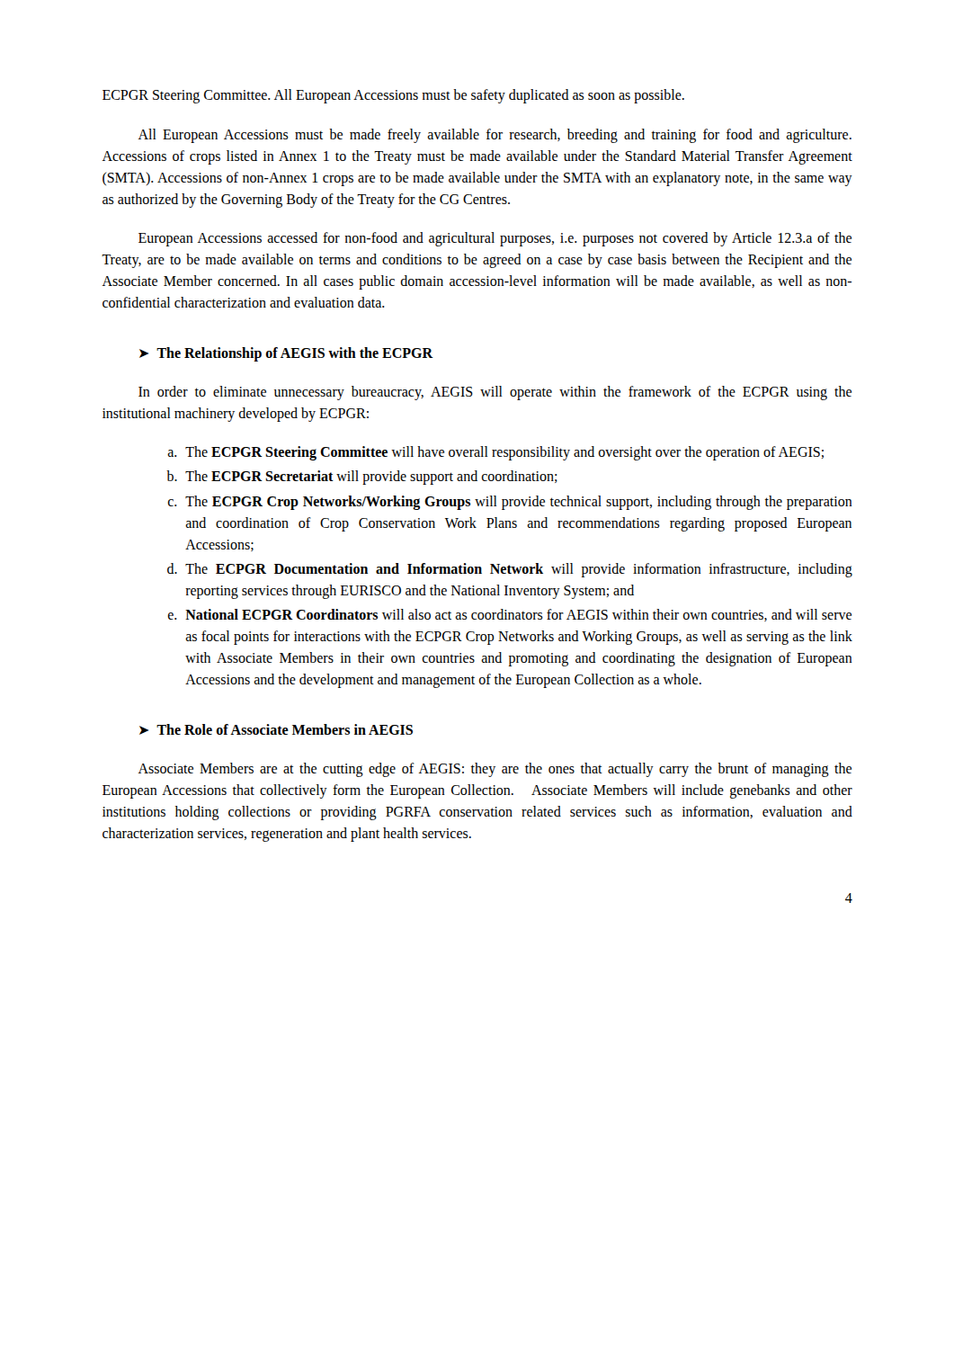ECPGR Steering Committee. All European Accessions must be safety duplicated as soon as possible.
All European Accessions must be made freely available for research, breeding and training for food and agriculture. Accessions of crops listed in Annex 1 to the Treaty must be made available under the Standard Material Transfer Agreement (SMTA). Accessions of non-Annex 1 crops are to be made available under the SMTA with an explanatory note, in the same way as authorized by the Governing Body of the Treaty for the CG Centres.
European Accessions accessed for non-food and agricultural purposes, i.e. purposes not covered by Article 12.3.a of the Treaty, are to be made available on terms and conditions to be agreed on a case by case basis between the Recipient and the Associate Member concerned. In all cases public domain accession-level information will be made available, as well as non-confidential characterization and evaluation data.
The Relationship of AEGIS with the ECPGR
In order to eliminate unnecessary bureaucracy, AEGIS will operate within the framework of the ECPGR using the institutional machinery developed by ECPGR:
The ECPGR Steering Committee will have overall responsibility and oversight over the operation of AEGIS;
The ECPGR Secretariat will provide support and coordination;
The ECPGR Crop Networks/Working Groups will provide technical support, including through the preparation and coordination of Crop Conservation Work Plans and recommendations regarding proposed European Accessions;
The ECPGR Documentation and Information Network will provide information infrastructure, including reporting services through EURISCO and the National Inventory System; and
National ECPGR Coordinators will also act as coordinators for AEGIS within their own countries, and will serve as focal points for interactions with the ECPGR Crop Networks and Working Groups, as well as serving as the link with Associate Members in their own countries and promoting and coordinating the designation of European Accessions and the development and management of the European Collection as a whole.
The Role of Associate Members in AEGIS
Associate Members are at the cutting edge of AEGIS: they are the ones that actually carry the brunt of managing the European Accessions that collectively form the European Collection. Associate Members will include genebanks and other institutions holding collections or providing PGRFA conservation related services such as information, evaluation and characterization services, regeneration and plant health services.
4